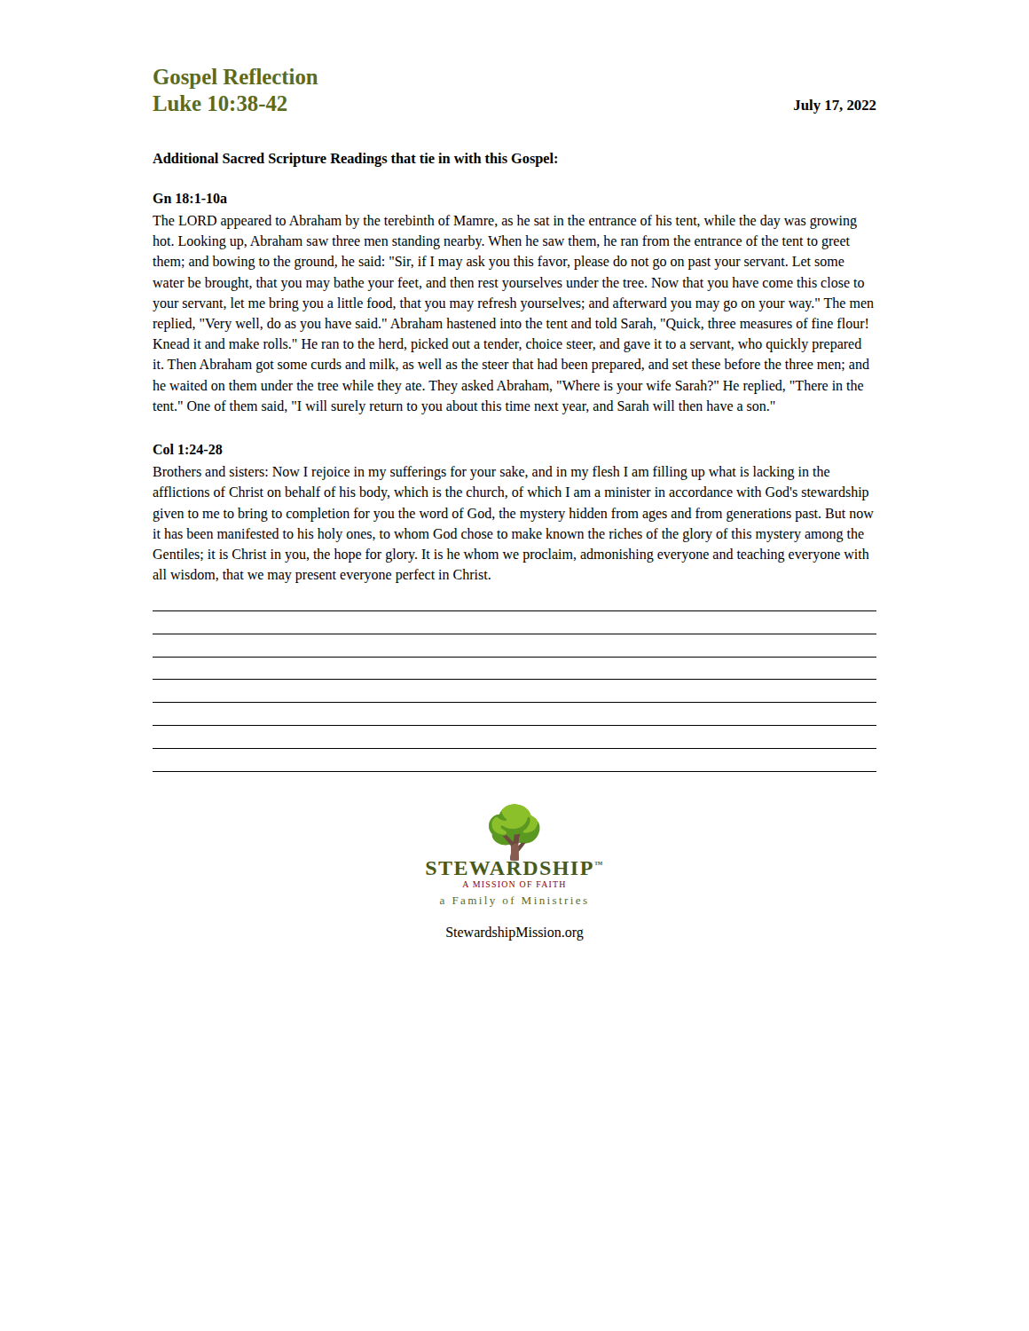Gospel Reflection Luke 10:38-42
July 17, 2022
Additional Sacred Scripture Readings that tie in with this Gospel:
Gn 18:1-10a
The LORD appeared to Abraham by the terebinth of Mamre, as he sat in the entrance of his tent, while the day was growing hot. Looking up, Abraham saw three men standing nearby. When he saw them, he ran from the entrance of the tent to greet them; and bowing to the ground, he said: "Sir, if I may ask you this favor, please do not go on past your servant. Let some water be brought, that you may bathe your feet, and then rest yourselves under the tree. Now that you have come this close to your servant, let me bring you a little food, that you may refresh yourselves; and afterward you may go on your way." The men replied, "Very well, do as you have said." Abraham hastened into the tent and told Sarah, "Quick, three measures of fine flour! Knead it and make rolls." He ran to the herd, picked out a tender, choice steer, and gave it to a servant, who quickly prepared it. Then Abraham got some curds and milk, as well as the steer that had been prepared, and set these before the three men; and he waited on them under the tree while they ate. They asked Abraham, "Where is your wife Sarah?" He replied, "There in the tent." One of them said, "I will surely return to you about this time next year, and Sarah will then have a son."
Col 1:24-28
Brothers and sisters: Now I rejoice in my sufferings for your sake, and in my flesh I am filling up what is lacking in the afflictions of Christ on behalf of his body, which is the church, of which I am a minister in accordance with God's stewardship given to me to bring to completion for you the word of God, the mystery hidden from ages and from generations past. But now it has been manifested to his holy ones, to whom God chose to make known the riches of the glory of this mystery among the Gentiles; it is Christ in you, the hope for glory. It is he whom we proclaim, admonishing everyone and teaching everyone with all wisdom, that we may present everyone perfect in Christ.
🌳 STEWARDSHIP™ A MISSION OF FAITH a Family of Ministries
StewardshipMission.org